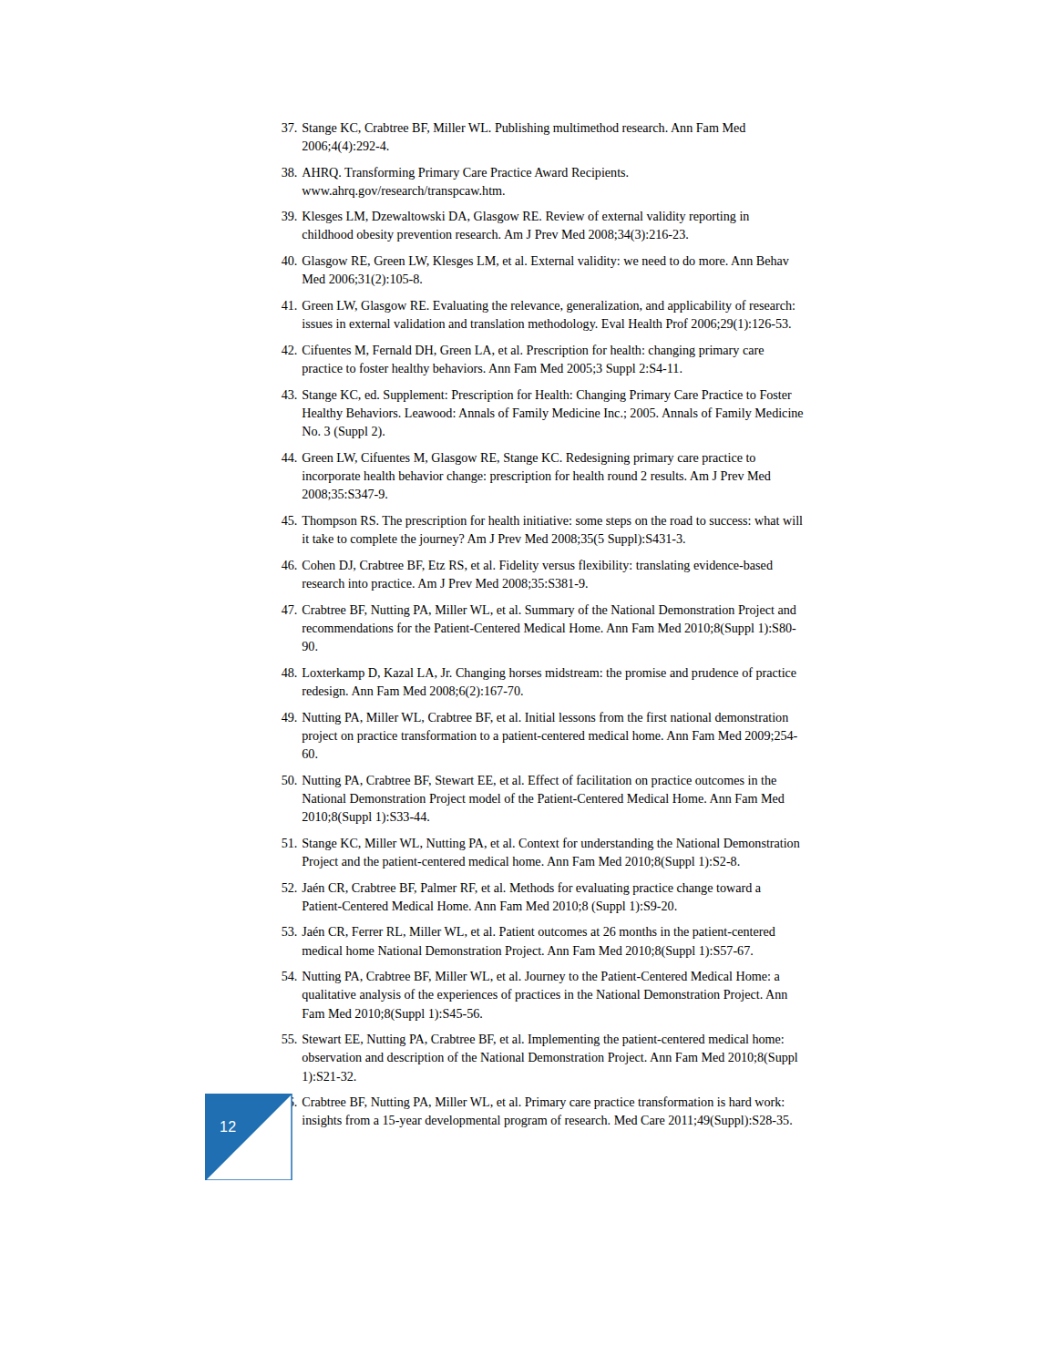37. Stange KC, Crabtree BF, Miller WL. Publishing multimethod research. Ann Fam Med 2006;4(4):292-4.
38. AHRQ. Transforming Primary Care Practice Award Recipients. www.ahrq.gov/research/transpcaw.htm.
39. Klesges LM, Dzewaltowski DA, Glasgow RE. Review of external validity reporting in childhood obesity prevention research. Am J Prev Med 2008;34(3):216-23.
40. Glasgow RE, Green LW, Klesges LM, et al. External validity: we need to do more. Ann Behav Med 2006;31(2):105-8.
41. Green LW, Glasgow RE. Evaluating the relevance, generalization, and applicability of research: issues in external validation and translation methodology. Eval Health Prof 2006;29(1):126-53.
42. Cifuentes M, Fernald DH, Green LA, et al. Prescription for health: changing primary care practice to foster healthy behaviors. Ann Fam Med 2005;3 Suppl 2:S4-11.
43. Stange KC, ed. Supplement: Prescription for Health: Changing Primary Care Practice to Foster Healthy Behaviors. Leawood: Annals of Family Medicine Inc.; 2005. Annals of Family Medicine No. 3 (Suppl 2).
44. Green LW, Cifuentes M, Glasgow RE, Stange KC. Redesigning primary care practice to incorporate health behavior change: prescription for health round 2 results. Am J Prev Med 2008;35:S347-9.
45. Thompson RS. The prescription for health initiative: some steps on the road to success: what will it take to complete the journey? Am J Prev Med 2008;35(5 Suppl):S431-3.
46. Cohen DJ, Crabtree BF, Etz RS, et al. Fidelity versus flexibility: translating evidence-based research into practice. Am J Prev Med 2008;35:S381-9.
47. Crabtree BF, Nutting PA, Miller WL, et al. Summary of the National Demonstration Project and recommendations for the Patient-Centered Medical Home. Ann Fam Med 2010;8(Suppl 1):S80-90.
48. Loxterkamp D, Kazal LA, Jr. Changing horses midstream: the promise and prudence of practice redesign. Ann Fam Med 2008;6(2):167-70.
49. Nutting PA, Miller WL, Crabtree BF, et al. Initial lessons from the first national demonstration project on practice transformation to a patient-centered medical home. Ann Fam Med 2009;254-60.
50. Nutting PA, Crabtree BF, Stewart EE, et al. Effect of facilitation on practice outcomes in the National Demonstration Project model of the Patient-Centered Medical Home. Ann Fam Med 2010;8(Suppl 1):S33-44.
51. Stange KC, Miller WL, Nutting PA, et al. Context for understanding the National Demonstration Project and the patient-centered medical home. Ann Fam Med 2010;8(Suppl 1):S2-8.
52. Jaén CR, Crabtree BF, Palmer RF, et al. Methods for evaluating practice change toward a Patient-Centered Medical Home. Ann Fam Med 2010;8 (Suppl 1):S9-20.
53. Jaén CR, Ferrer RL, Miller WL, et al. Patient outcomes at 26 months in the patient-centered medical home National Demonstration Project. Ann Fam Med 2010;8(Suppl 1):S57-67.
54. Nutting PA, Crabtree BF, Miller WL, et al. Journey to the Patient-Centered Medical Home: a qualitative analysis of the experiences of practices in the National Demonstration Project. Ann Fam Med 2010;8(Suppl 1):S45-56.
55. Stewart EE, Nutting PA, Crabtree BF, et al. Implementing the patient-centered medical home: observation and description of the National Demonstration Project. Ann Fam Med 2010;8(Suppl 1):S21-32.
56. Crabtree BF, Nutting PA, Miller WL, et al. Primary care practice transformation is hard work: insights from a 15-year developmental program of research. Med Care 2011;49(Suppl):S28-35.
12